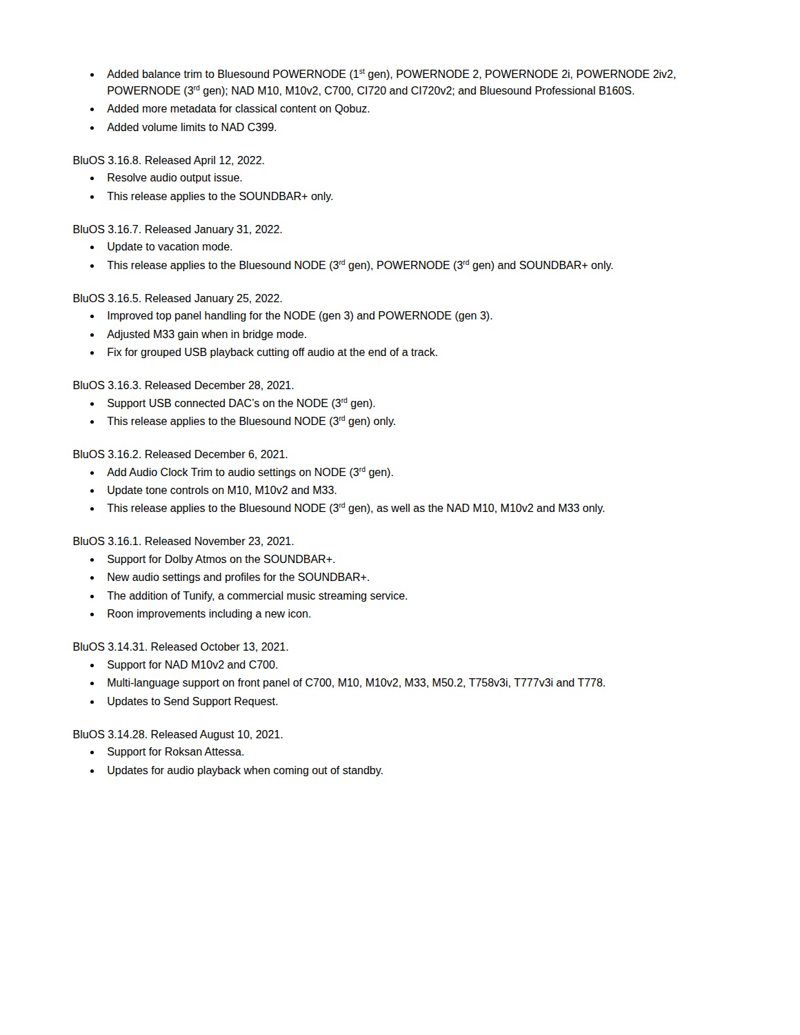Added balance trim to Bluesound POWERNODE (1st gen), POWERNODE 2, POWERNODE 2i, POWERNODE 2iv2, POWERNODE (3rd gen); NAD M10, M10v2, C700, CI720 and CI720v2; and Bluesound Professional B160S.
Added more metadata for classical content on Qobuz.
Added volume limits to NAD C399.
BluOS 3.16.8. Released April 12, 2022.
Resolve audio output issue.
This release applies to the SOUNDBAR+ only.
BluOS 3.16.7. Released January 31, 2022.
Update to vacation mode.
This release applies to the Bluesound NODE (3rd gen), POWERNODE (3rd gen) and SOUNDBAR+ only.
BluOS 3.16.5. Released January 25, 2022.
Improved top panel handling for the NODE (gen 3) and POWERNODE (gen 3).
Adjusted M33 gain when in bridge mode.
Fix for grouped USB playback cutting off audio at the end of a track.
BluOS 3.16.3. Released December 28, 2021.
Support USB connected DAC’s on the NODE (3rd gen).
This release applies to the Bluesound NODE (3rd gen) only.
BluOS 3.16.2. Released December 6, 2021.
Add Audio Clock Trim to audio settings on NODE (3rd gen).
Update tone controls on M10, M10v2 and M33.
This release applies to the Bluesound NODE (3rd gen), as well as the NAD M10, M10v2 and M33 only.
BluOS 3.16.1. Released November 23, 2021.
Support for Dolby Atmos on the SOUNDBAR+.
New audio settings and profiles for the SOUNDBAR+.
The addition of Tunify, a commercial music streaming service.
Roon improvements including a new icon.
BluOS 3.14.31. Released October 13, 2021.
Support for NAD M10v2 and C700.
Multi-language support on front panel of C700, M10, M10v2, M33, M50.2, T758v3i, T777v3i and T778.
Updates to Send Support Request.
BluOS 3.14.28. Released August 10, 2021.
Support for Roksan Attessa.
Updates for audio playback when coming out of standby.